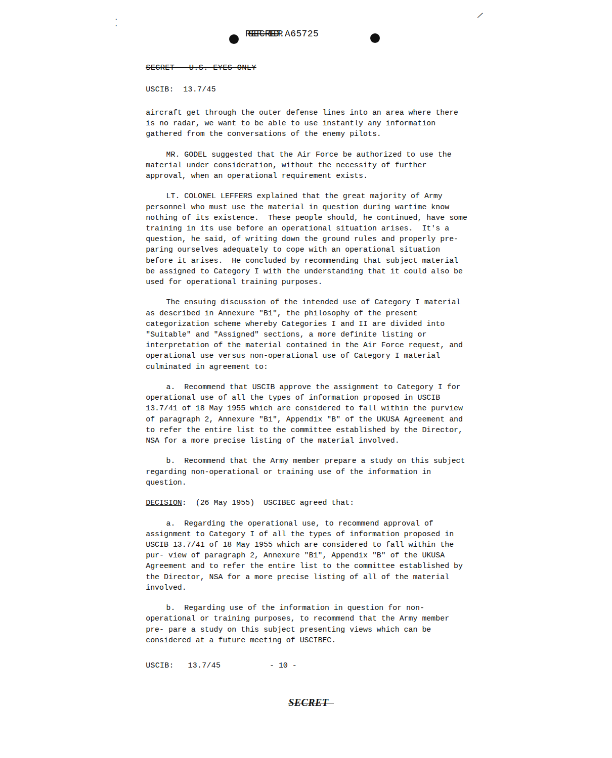. .
/
REF ID:A65725 SECRET
SECRET - U.S. EYES ONLY
USCIB: 13.7/45
aircraft get through the outer defense lines into an area where there is no radar, we want to be able to use instantly any information gathered from the conversations of the enemy pilots.
MR. GODEL suggested that the Air Force be authorized to use the material under consideration, without the necessity of further approval, when an operational requirement exists.
LT. COLONEL LEFFERS explained that the great majority of Army personnel who must use the material in question during wartime know nothing of its existence. These people should, he continued, have some training in its use before an operational situation arises. It's a question, he said, of writing down the ground rules and properly pre- paring ourselves adequately to cope with an operational situation before it arises. He concluded by recommending that subject material be assigned to Category I with the understanding that it could also be used for operational training purposes.
The ensuing discussion of the intended use of Category I material as described in Annexure "B1", the philosophy of the present categorization scheme whereby Categories I and II are divided into "Suitable" and "Assigned" sections, a more definite listing or interpretation of the material contained in the Air Force request, and operational use versus non-operational use of Category I material culminated in agreement to:
a. Recommend that USCIB approve the assignment to Category I for operational use of all the types of information proposed in USCIB 13.7/41 of 18 May 1955 which are considered to fall within the purview of paragraph 2, Annexure "B1", Appendix "B" of the UKUSA Agreement and to refer the entire list to the committee established by the Director, NSA for a more precise listing of the material involved.
b. Recommend that the Army member prepare a study on this subject regarding non-operational or training use of the information in question.
DECISION: (26 May 1955) USCIBEC agreed that:
a. Regarding the operational use, to recommend approval of assignment to Category I of all the types of information proposed in USCIB 13.7/41 of 18 May 1955 which are considered to fall within the pur- view of paragraph 2, Annexure "B1", Appendix "B" of the UKUSA Agreement and to refer the entire list to the committee established by the Director, NSA for a more precise listing of all of the material involved.
b. Regarding use of the information in question for non- operational or training purposes, to recommend that the Army member pre- pare a study on this subject presenting views which can be considered at a future meeting of USCIBEC.
USCIB: 13.7/45
- 10 -
SECRET